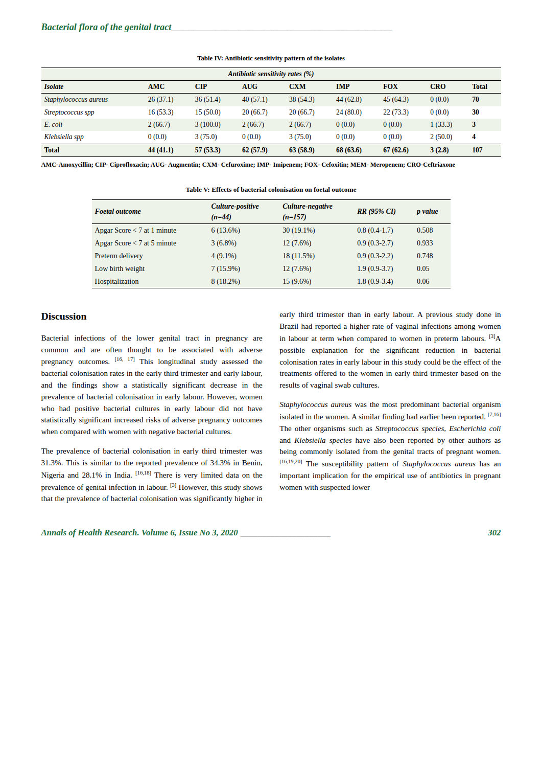Bacterial flora of the genital tract_______________________________________________
Table IV: Antibiotic sensitivity pattern of the isolates
| Antibiotic sensitivity rates (%) |
| --- |
| Isolate | AMC | CIP | AUG | CXM | IMP | FOX | CRO | Total |
| Staphylococcus aureus | 26 (37.1) | 36 (51.4) | 40 (57.1) | 38 (54.3) | 44 (62.8) | 45 (64.3) | 0 (0.0) | 70 |
| Streptococcus spp | 16 (53.3) | 15 (50.0) | 20 (66.7) | 20 (66.7) | 24 (80.0) | 22 (73.3) | 0 (0.0) | 30 |
| E. coli | 2 (66.7) | 3 (100.0) | 2 (66.7) | 2 (66.7) | 0 (0.0) | 0 (0.0) | 1 (33.3) | 3 |
| Klebsiella spp | 0 (0.0) | 3 (75.0) | 0 (0.0) | 3 (75.0) | 0 (0.0) | 0 (0.0) | 2 (50.0) | 4 |
| Total | 44 (41.1) | 57 (53.3) | 62 (57.9) | 63 (58.9) | 68 (63.6) | 67 (62.6) | 3 (2.8) | 107 |
AMC-Amoxycillin; CIP- Ciprofloxacin; AUG- Augmentin; CXM- Cefuroxime; IMP- Imipenem; FOX- Cefoxitin; MEM- Meropenem; CRO-Ceftriaxone
Table V: Effects of bacterial colonisation on foetal outcome
| Foetal outcome | Culture-positive (n=44) | Culture-negative (n=157) | RR (95% CI) | p value |
| --- | --- | --- | --- | --- |
| Apgar Score < 7 at 1 minute | 6 (13.6%) | 30 (19.1%) | 0.8 (0.4-1.7) | 0.508 |
| Apgar Score < 7 at 5 minute | 3 (6.8%) | 12 (7.6%) | 0.9 (0.3-2.7) | 0.933 |
| Preterm delivery | 4 (9.1%) | 18 (11.5%) | 0.9 (0.3-2.2) | 0.748 |
| Low birth weight | 7 (15.9%) | 12 (7.6%) | 1.9 (0.9-3.7) | 0.05 |
| Hospitalization | 8 (18.2%) | 15 (9.6%) | 1.8 (0.9-3.4) | 0.06 |
Discussion
Bacterial infections of the lower genital tract in pregnancy are common and are often thought to be associated with adverse pregnancy outcomes. [16, 17] This longitudinal study assessed the bacterial colonisation rates in the early third trimester and early labour, and the findings show a statistically significant decrease in the prevalence of bacterial colonisation in early labour. However, women who had positive bacterial cultures in early labour did not have statistically significant increased risks of adverse pregnancy outcomes when compared with women with negative bacterial cultures.
The prevalence of bacterial colonisation in early third trimester was 31.3%. This is similar to the reported prevalence of 34.3% in Benin, Nigeria and 28.1% in India. [16,18] There is very limited data on the prevalence of genital infection in labour. [3] However, this study shows that the prevalence of bacterial colonisation was significantly higher in early third trimester than in early labour. A previous study done in Brazil had reported a higher rate of vaginal infections among women in labour at term when compared to women in preterm labours. [3]A possible explanation for the significant reduction in bacterial colonisation rates in early labour in this study could be the effect of the treatments offered to the women in early third trimester based on the results of vaginal swab cultures.
Staphylococcus aureus was the most predominant bacterial organism isolated in the women. A similar finding had earlier been reported. [7,16] The other organisms such as Streptococcus species, Escherichia coli and Klebsiella species have also been reported by other authors as being commonly isolated from the genital tracts of pregnant women.[16,19,20] The susceptibility pattern of Staphylococcus aureus has an important implication for the empirical use of antibiotics in pregnant women with suspected lower
Annals of Health Research. Volume 6, Issue No 3, 2020_____________________302